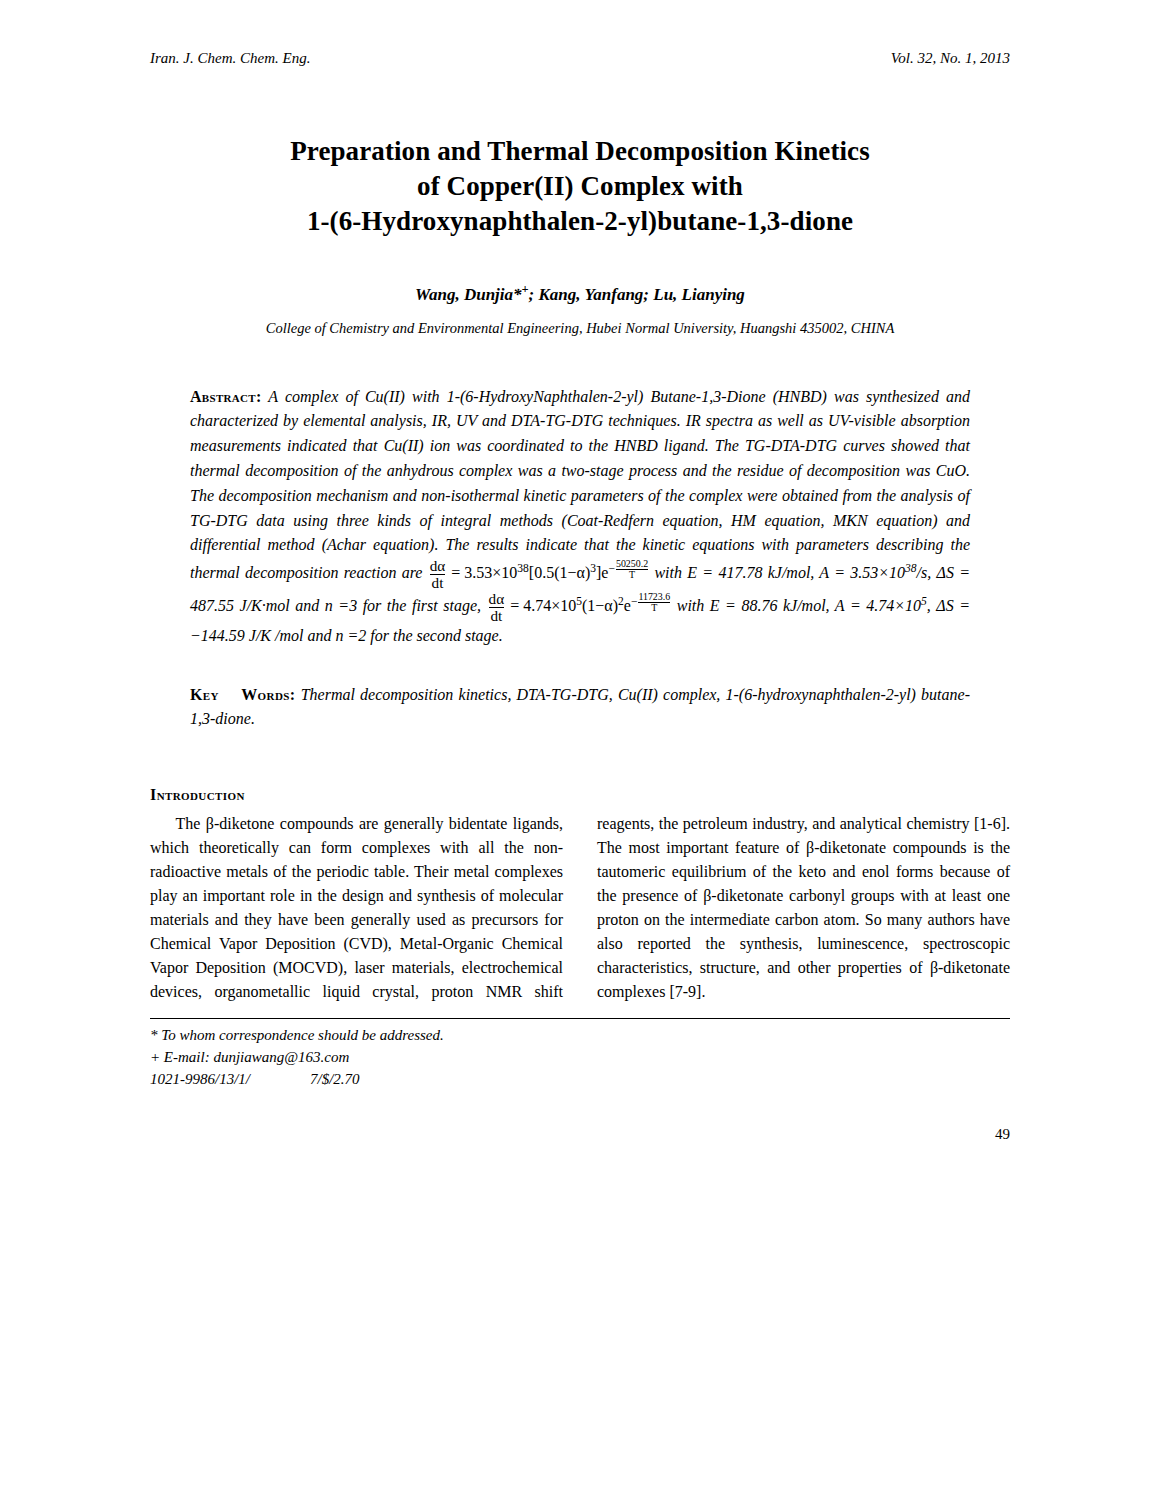Iran. J. Chem. Chem. Eng.
Vol. 32, No. 1, 2013
Preparation and Thermal Decomposition Kinetics
of Copper(II) Complex with
1-(6-Hydroxynaphthalen-2-yl)butane-1,3-dione
Wang, Dunjia*+; Kang, Yanfang; Lu, Lianying
College of Chemistry and Environmental Engineering, Hubei Normal University, Huangshi 435002, CHINA
Abstract: A complex of Cu(II) with 1-(6-HydroxyNaphthalen-2-yl) Butane-1,3-Dione (HNBD) was synthesized and characterized by elemental analysis, IR, UV and DTA-TG-DTG techniques. IR spectra as well as UV-visible absorption measurements indicated that Cu(II) ion was coordinated to the HNBD ligand. The TG-DTA-DTG curves showed that thermal decomposition of the anhydrous complex was a two-stage process and the residue of decomposition was CuO. The decomposition mechanism and non-isothermal kinetic parameters of the complex were obtained from the analysis of TG-DTG data using three kinds of integral methods (Coat-Redfern equation, HM equation, MKN equation) and differential method (Achar equation). The results indicate that the kinetic equations with parameters describing the thermal decomposition reaction are dα dt = 3.53×1038[0.5(1−α)3]e−50250.2 T with E = 417.78 kJ/mol, A = 3.53×1038/s, ΔS = 487.55 J/K·mol and n =3 for the first stage, dα dt = 4.74×105(1−α)2e−11723.6 T with E = 88.76 kJ/mol, A = 4.74×105, ΔS = −144.59 J/K /mol and n =2 for the second stage.
Key Words: Thermal decomposition kinetics, DTA-TG-DTG, Cu(II) complex, 1-(6-hydroxynaphthalen-2-yl) butane-1,3-dione.
Introduction
The β-diketone compounds are generally bidentate ligands, which theoretically can form complexes with all the non-radioactive metals of the periodic table. Their metal complexes play an important role in the design and synthesis of molecular materials and they have been generally used as precursors for Chemical Vapor Deposition (CVD), Metal-Organic Chemical Vapor Deposition (MOCVD), laser materials, electrochemical devices, organometallic liquid crystal, proton NMR shift reagents, the petroleum industry, and analytical chemistry [1-6]. The most important feature of β-diketonate compounds is the tautomeric equilibrium of the keto and enol forms because of the presence of β-diketonate carbonyl groups with at least one proton on the intermediate carbon atom. So many authors have also reported the synthesis, luminescence, spectroscopic characteristics, structure, and other properties of β-diketonate complexes [7-9].
* To whom correspondence should be addressed. + E-mail: dunjiawang@163.com
1021-9986/13/1/ 7/$/2.70
49